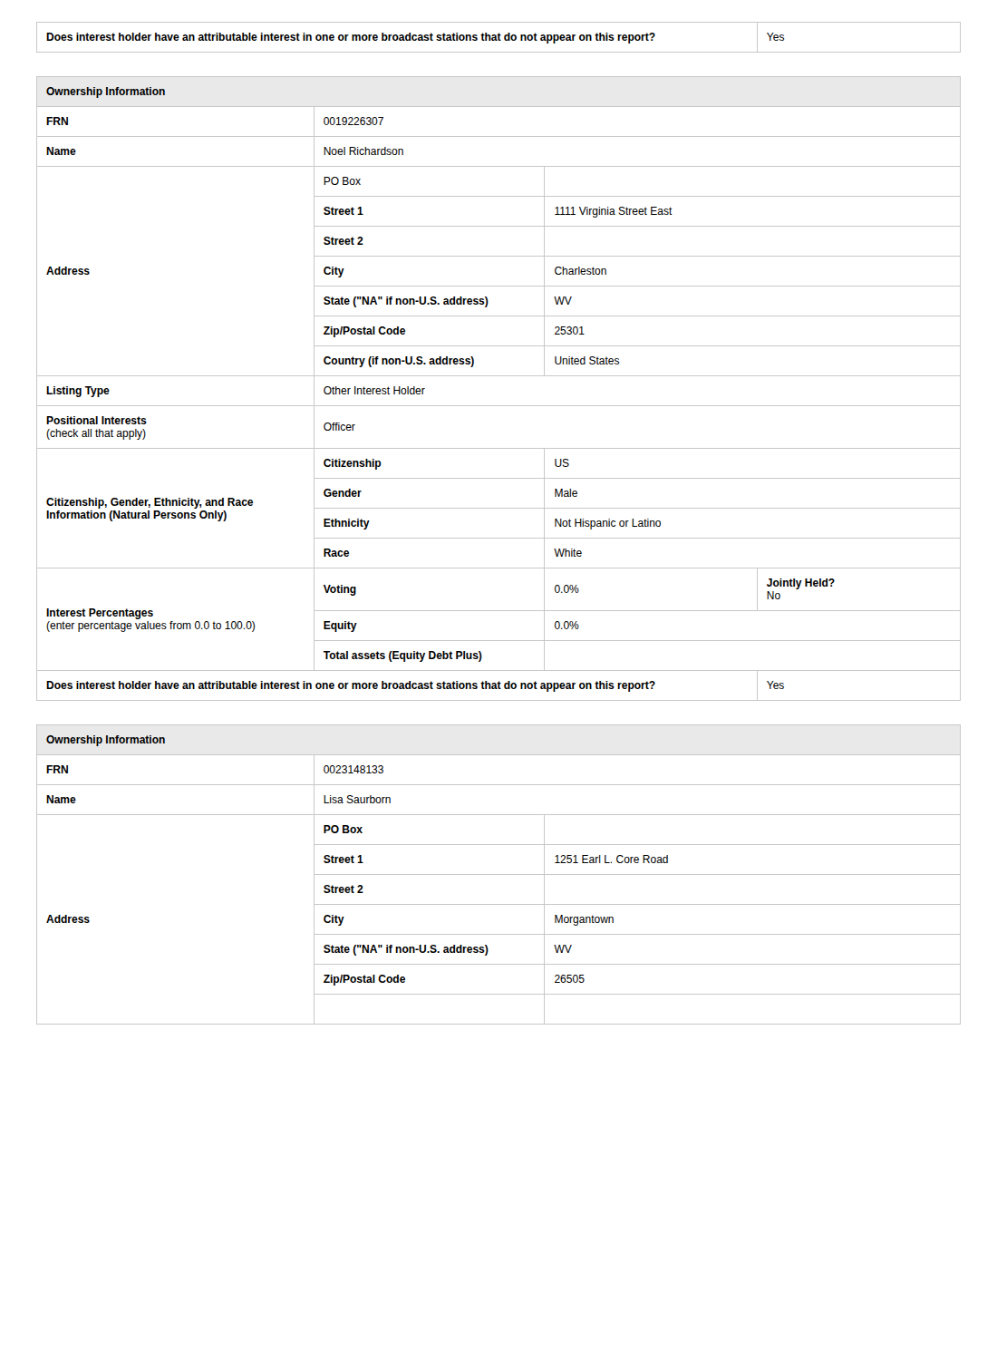| Does interest holder have an attributable interest in one or more broadcast stations that do not appear on this report? | Yes |
| Ownership Information |
| FRN | 0019226307 |
| Name | Noel Richardson |
| Address | PO Box | |
| Street 1 | 1111 Virginia Street East |
| Street 2 | |
| City | Charleston |
| State ("NA" if non-U.S. address) | WV |
| Zip/Postal Code | 25301 |
| Country (if non-U.S. address) | United States |
| Listing Type | Other Interest Holder |
| Positional Interests (check all that apply) | Officer |
| Citizenship, Gender, Ethnicity, and Race Information (Natural Persons Only) | Citizenship | US |
| Gender | Male |
| Ethnicity | Not Hispanic or Latino |
| Race | White |
| Interest Percentages (enter percentage values from 0.0 to 100.0) | Voting | 0.0% | Jointly Held? No |
| Equity | 0.0% |
| Total assets (Equity Debt Plus) | |
| Does interest holder have an attributable interest in one or more broadcast stations that do not appear on this report? | Yes |
| Ownership Information |
| FRN | 0023148133 |
| Name | Lisa Saurborn |
| Address | PO Box | |
| Street 1 | 1251 Earl L. Core Road |
| Street 2 | |
| City | Morgantown |
| State ("NA" if non-U.S. address) | WV |
| Zip/Postal Code | 26505 |